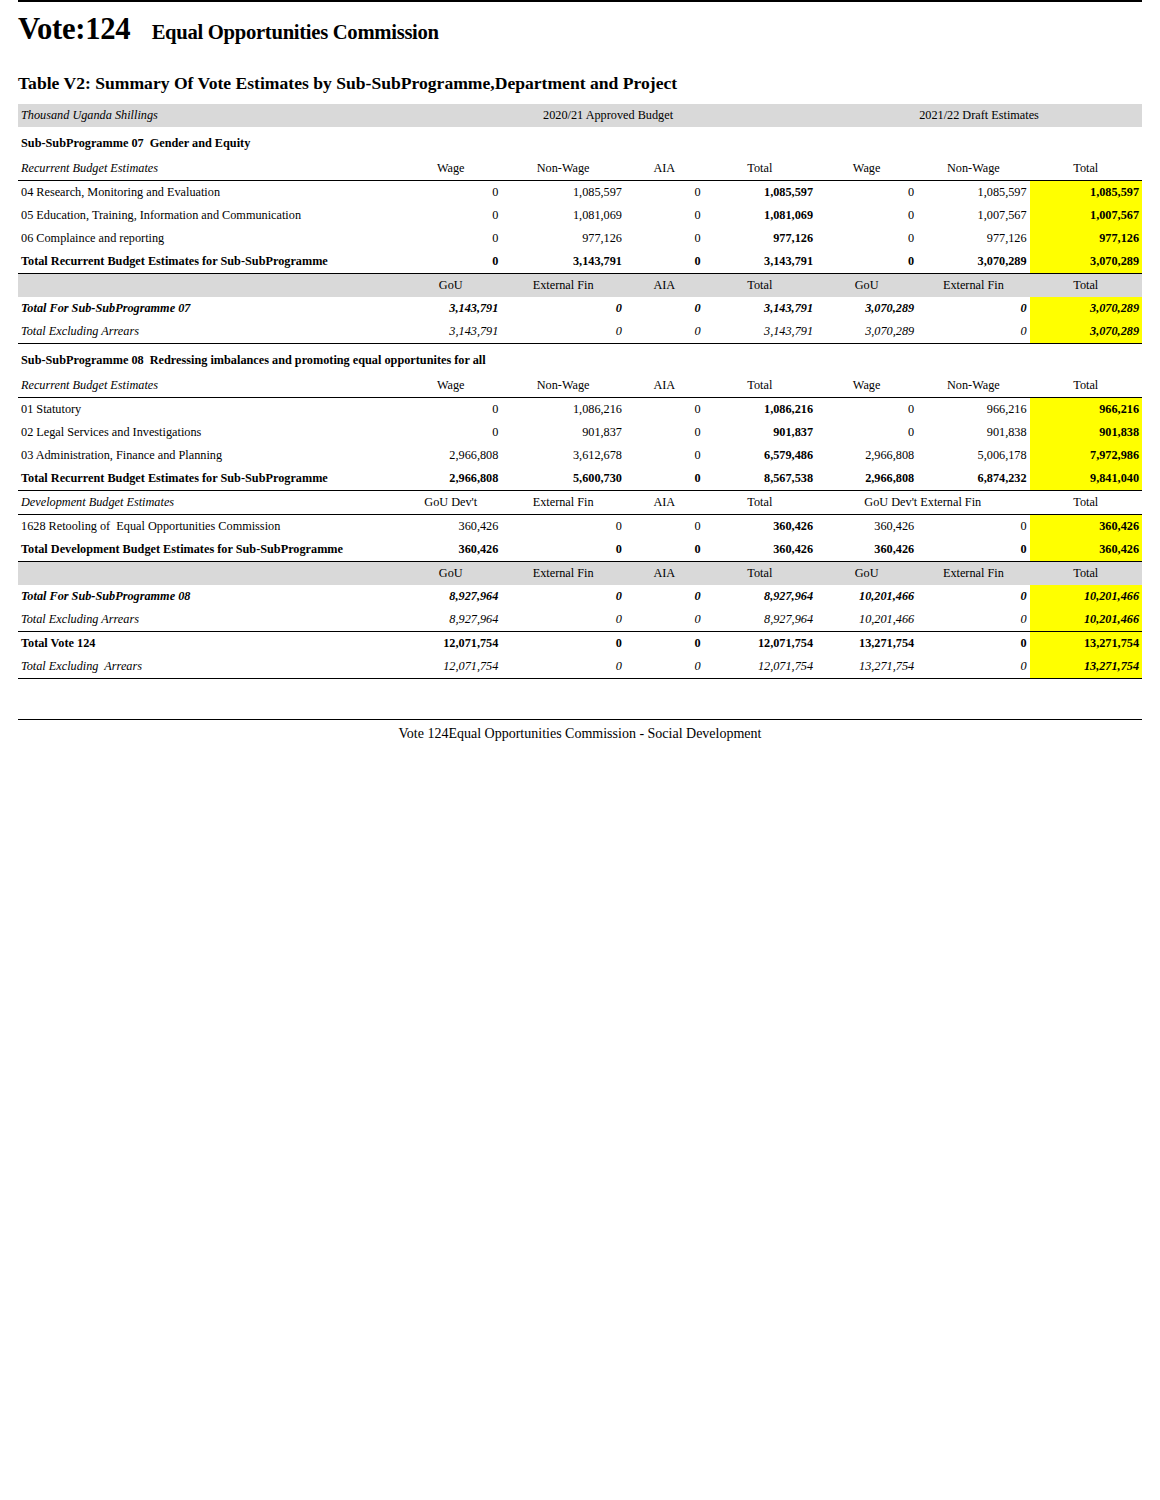Vote:124 Equal Opportunities Commission
Table V2: Summary Of Vote Estimates by Sub-SubProgramme,Department and Project
| Thousand Uganda Shillings | 2020/21 Approved Budget | 2021/22 Draft Estimates |
| Sub-SubProgramme 07 Gender and Equity |
| Recurrent Budget Estimates | Wage | Non-Wage | AIA | Total | Wage | Non-Wage | Total |
| 04 Research, Monitoring and Evaluation | 0 | 1,085,597 | 0 | 1,085,597 | 0 | 1,085,597 | 1,085,597 |
| 05 Education, Training, Information and Communication | 0 | 1,081,069 | 0 | 1,081,069 | 0 | 1,007,567 | 1,007,567 |
| 06 Complaince and reporting | 0 | 977,126 | 0 | 977,126 | 0 | 977,126 | 977,126 |
| Total Recurrent Budget Estimates for Sub-SubProgramme | 0 | 3,143,791 | 0 | 3,143,791 | 0 | 3,070,289 | 3,070,289 |
| | GoU | External Fin | AIA | Total | GoU | External Fin | Total |
| Total For Sub-SubProgramme 07 | 3,143,791 | 0 | 0 | 3,143,791 | 3,070,289 | 0 | 3,070,289 |
| Total Excluding Arrears | 3,143,791 | 0 | 0 | 3,143,791 | 3,070,289 | 0 | 3,070,289 |
| Sub-SubProgramme 08 Redressing imbalances and promoting equal opportunites for all |
| Recurrent Budget Estimates | Wage | Non-Wage | AIA | Total | Wage | Non-Wage | Total |
| 01 Statutory | 0 | 1,086,216 | 0 | 1,086,216 | 0 | 966,216 | 966,216 |
| 02 Legal Services and Investigations | 0 | 901,837 | 0 | 901,837 | 0 | 901,838 | 901,838 |
| 03 Administration, Finance and Planning | 2,966,808 | 3,612,678 | 0 | 6,579,486 | 2,966,808 | 5,006,178 | 7,972,986 |
| Total Recurrent Budget Estimates for Sub-SubProgramme | 2,966,808 | 5,600,730 | 0 | 8,567,538 | 2,966,808 | 6,874,232 | 9,841,040 |
| Development Budget Estimates | GoU Dev't | External Fin | AIA | Total | GoU Dev't External Fin | Total |
| 1628 Retooling of Equal Opportunities Commission | 360,426 | 0 | 0 | 360,426 | 360,426 | 0 | 360,426 |
| Total Development Budget Estimates for Sub-SubProgramme | 360,426 | 0 | 0 | 360,426 | 360,426 | 0 | 360,426 |
| | GoU | External Fin | AIA | Total | GoU | External Fin | Total |
| Total For Sub-SubProgramme 08 | 8,927,964 | 0 | 0 | 8,927,964 | 10,201,466 | 0 | 10,201,466 |
| Total Excluding Arrears | 8,927,964 | 0 | 0 | 8,927,964 | 10,201,466 | 0 | 10,201,466 |
| Total Vote 124 | 12,071,754 | 0 | 0 | 12,071,754 | 13,271,754 | 0 | 13,271,754 |
| Total Excluding Arrears | 12,071,754 | 0 | 0 | 12,071,754 | 13,271,754 | 0 | 13,271,754 |
Vote 124Equal Opportunities Commission - Social Development